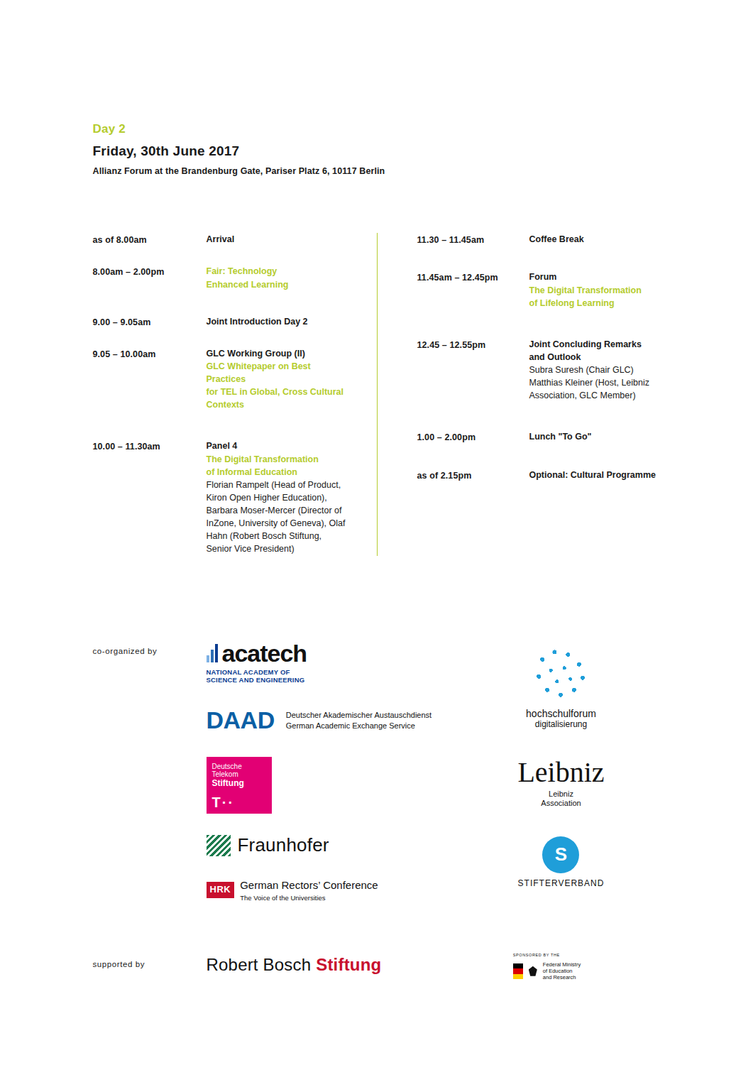Day 2
Friday, 30th June 2017
Allianz Forum at the Brandenburg Gate, Pariser Platz 6, 10117 Berlin
as of 8.00am
Arrival
8.00am – 2.00pm
Fair: Technology
Enhanced Learning
9.00 – 9.05am
Joint Introduction Day 2
9.05 – 10.00am
GLC Working Group (II)
GLC Whitepaper on Best Practices
for TEL in Global, Cross Cultural
Contexts
10.00 – 11.30am
Panel 4
The Digital Transformation
of Informal Education
Florian Rampelt (Head of Product,
Kiron Open Higher Education),
Barbara Moser-Mercer (Director of
InZone, University of Geneva), Olaf
Hahn (Robert Bosch Stiftung,
Senior Vice President)
11.30 – 11.45am
Coffee Break
11.45am – 12.45pm
Forum
The Digital Transformation
of Lifelong Learning
12.45 – 12.55pm
Joint Concluding Remarks
and Outlook
Subra Suresh (Chair GLC)
Matthias Kleiner (Host, Leibniz
Association, GLC Member)
1.00 – 2.00pm
Lunch "To Go"
as of 2.15pm
Optional: Cultural Programme
co-organized by
acatech
NATIONAL ACADEMY OF
SCIENCE AND ENGINEERING
DAAD
Deutscher Akademischer Austauschdienst
German Academic Exchange Service
Deutsche
Telekom
Stiftung
T··
Fraunhofer
HRK
German Rectors’ Conference
The Voice of the Universities
hochschulforum
digitalisierung
Leibniz
Leibniz
Association
S
STIFTERVERBAND
supported by
Robert Bosch Stiftung
SPONSORED BY THE
Federal Ministry
of Education
and Research